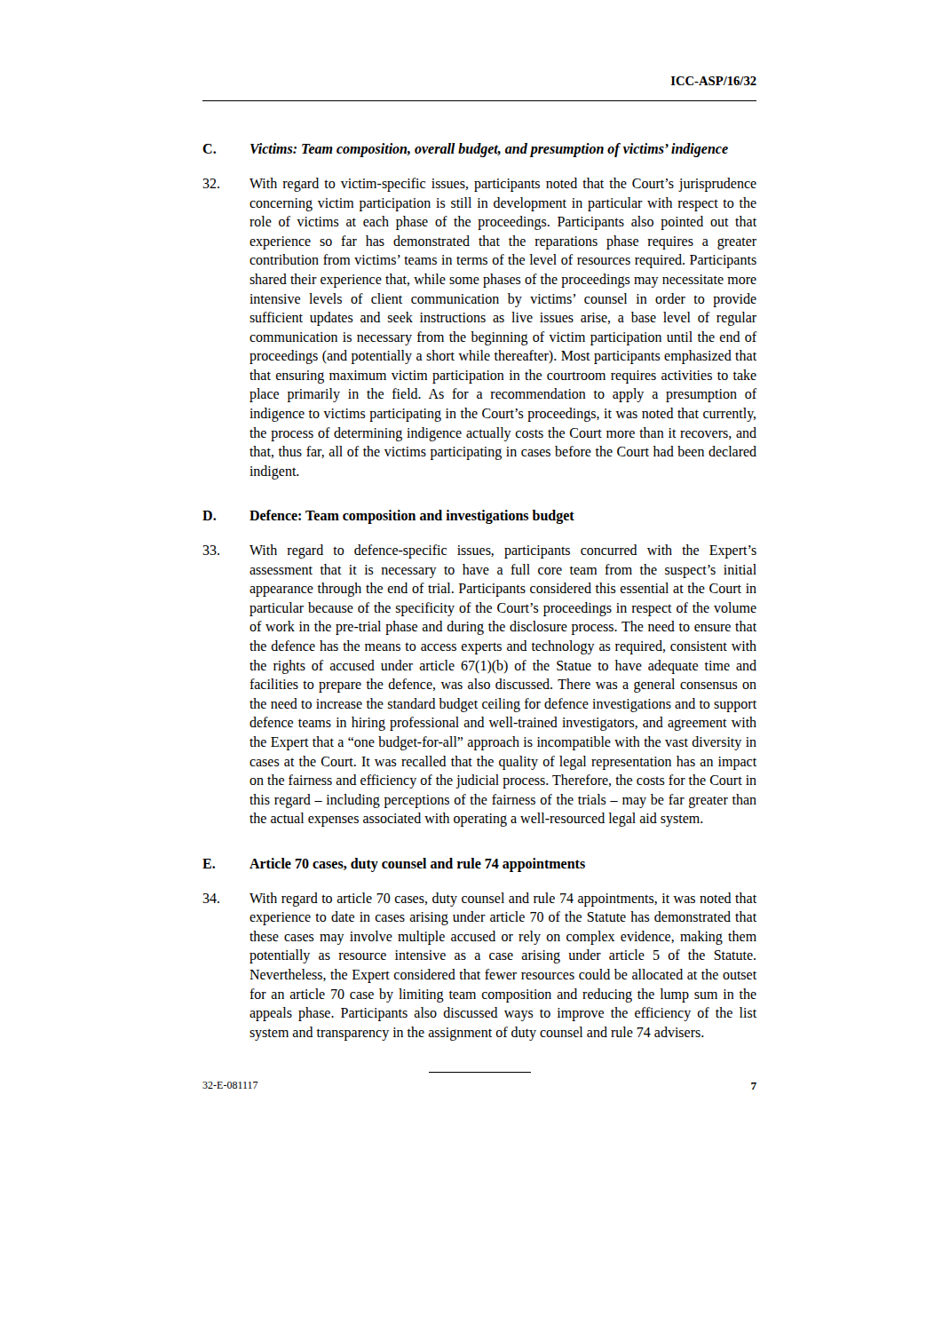ICC-ASP/16/32
C.
Victims: Team composition, overall budget, and presumption of victims’ indigence
32.
With regard to victim-specific issues, participants noted that the Court’s jurisprudence concerning victim participation is still in development in particular with respect to the role of victims at each phase of the proceedings. Participants also pointed out that experience so far has demonstrated that the reparations phase requires a greater contribution from victims’ teams in terms of the level of resources required. Participants shared their experience that, while some phases of the proceedings may necessitate more intensive levels of client communication by victims’ counsel in order to provide sufficient updates and seek instructions as live issues arise, a base level of regular communication is necessary from the beginning of victim participation until the end of proceedings (and potentially a short while thereafter). Most participants emphasized that that ensuring maximum victim participation in the courtroom requires activities to take place primarily in the field. As for a recommendation to apply a presumption of indigence to victims participating in the Court’s proceedings, it was noted that currently, the process of determining indigence actually costs the Court more than it recovers, and that, thus far, all of the victims participating in cases before the Court had been declared indigent.
D.
Defence: Team composition and investigations budget
33.
With regard to defence-specific issues, participants concurred with the Expert’s assessment that it is necessary to have a full core team from the suspect’s initial appearance through the end of trial. Participants considered this essential at the Court in particular because of the specificity of the Court’s proceedings in respect of the volume of work in the pre-trial phase and during the disclosure process. The need to ensure that the defence has the means to access experts and technology as required, consistent with the rights of accused under article 67(1)(b) of the Statue to have adequate time and facilities to prepare the defence, was also discussed. There was a general consensus on the need to increase the standard budget ceiling for defence investigations and to support defence teams in hiring professional and well-trained investigators, and agreement with the Expert that a “one budget-for-all” approach is incompatible with the vast diversity in cases at the Court. It was recalled that the quality of legal representation has an impact on the fairness and efficiency of the judicial process. Therefore, the costs for the Court in this regard – including perceptions of the fairness of the trials – may be far greater than the actual expenses associated with operating a well-resourced legal aid system.
E.
Article 70 cases, duty counsel and rule 74 appointments
34.
With regard to article 70 cases, duty counsel and rule 74 appointments, it was noted that experience to date in cases arising under article 70 of the Statute has demonstrated that these cases may involve multiple accused or rely on complex evidence, making them potentially as resource intensive as a case arising under article 5 of the Statute. Nevertheless, the Expert considered that fewer resources could be allocated at the outset for an article 70 case by limiting team composition and reducing the lump sum in the appeals phase. Participants also discussed ways to improve the efficiency of the list system and transparency in the assignment of duty counsel and rule 74 advisers.
32-E-081117
7